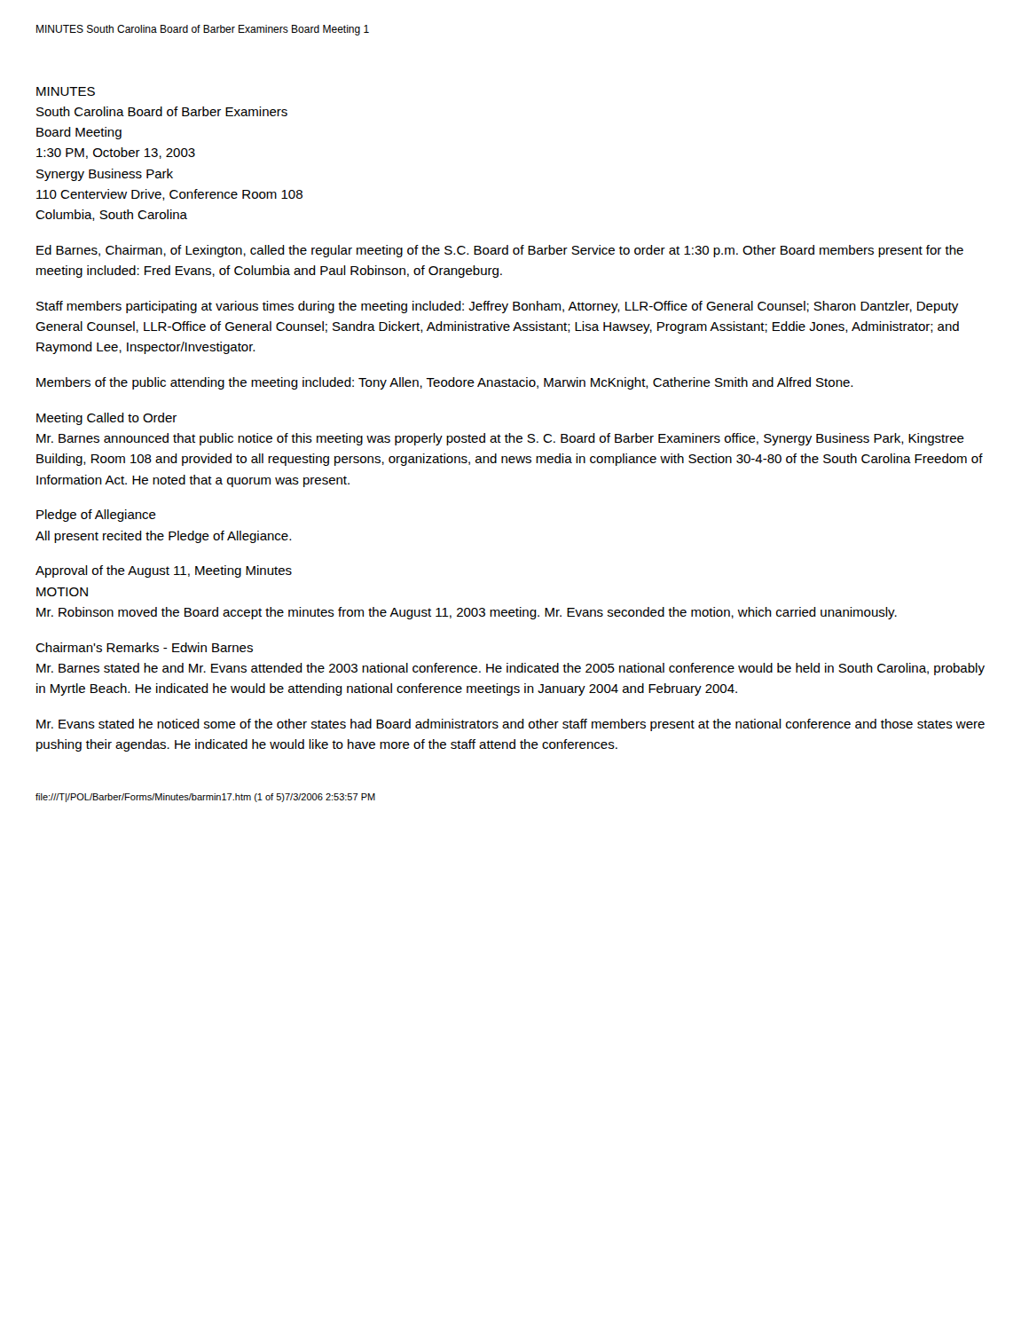MINUTES South Carolina Board of Barber Examiners Board Meeting 1
MINUTES
South Carolina Board of Barber Examiners
Board Meeting
1:30 PM, October 13, 2003
Synergy Business Park
110 Centerview Drive, Conference Room 108
Columbia, South Carolina
Ed Barnes, Chairman, of Lexington, called the regular meeting of the S.C. Board of Barber Service to order at 1:30 p.m. Other Board members present for the meeting included: Fred Evans, of Columbia and Paul Robinson, of Orangeburg.
Staff members participating at various times during the meeting included: Jeffrey Bonham, Attorney, LLR-Office of General Counsel; Sharon Dantzler, Deputy General Counsel, LLR-Office of General Counsel; Sandra Dickert, Administrative Assistant; Lisa Hawsey, Program Assistant; Eddie Jones, Administrator; and Raymond Lee, Inspector/Investigator.
Members of the public attending the meeting included: Tony Allen, Teodore Anastacio, Marwin McKnight, Catherine Smith and Alfred Stone.
Meeting Called to Order
Mr. Barnes announced that public notice of this meeting was properly posted at the S. C. Board of Barber Examiners office, Synergy Business Park, Kingstree Building, Room 108 and provided to all requesting persons, organizations, and news media in compliance with Section 30-4-80 of the South Carolina Freedom of Information Act. He noted that a quorum was present.
Pledge of Allegiance
All present recited the Pledge of Allegiance.
Approval of the August 11, Meeting Minutes
MOTION
Mr. Robinson moved the Board accept the minutes from the August 11, 2003 meeting. Mr. Evans seconded the motion, which carried unanimously.
Chairman's Remarks - Edwin Barnes
Mr. Barnes stated he and Mr. Evans attended the 2003 national conference. He indicated the 2005 national conference would be held in South Carolina, probably in Myrtle Beach. He indicated he would be attending national conference meetings in January 2004 and February 2004.
Mr. Evans stated he noticed some of the other states had Board administrators and other staff members present at the national conference and those states were pushing their agendas. He indicated he would like to have more of the staff attend the conferences.
file:///T|/POL/Barber/Forms/Minutes/barmin17.htm (1 of 5)7/3/2006 2:53:57 PM